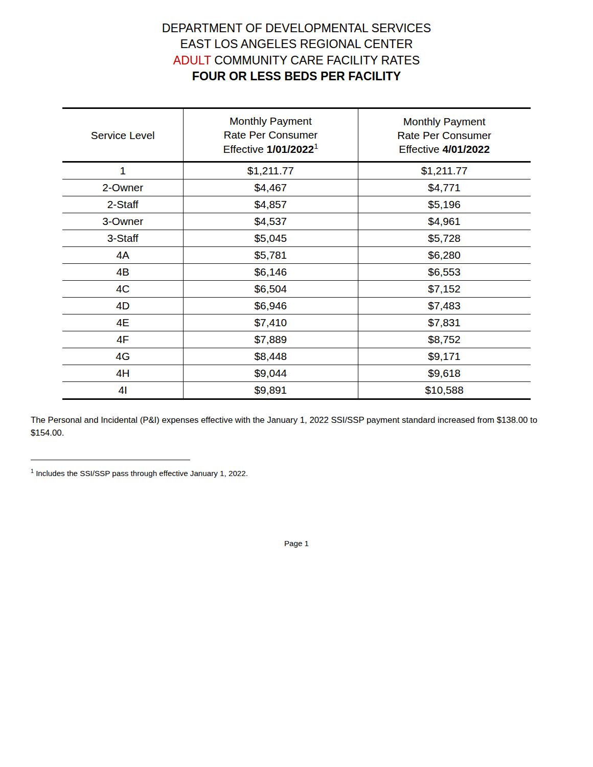DEPARTMENT OF DEVELOPMENTAL SERVICES EAST LOS ANGELES REGIONAL CENTER ADULT COMMUNITY CARE FACILITY RATES FOUR OR LESS BEDS PER FACILITY
| Service Level | Monthly Payment Rate Per Consumer Effective 1/01/2022 1 | Monthly Payment Rate Per Consumer Effective 4/01/2022 |
| --- | --- | --- |
| 1 | $1,211.77 | $1,211.77 |
| 2-Owner | $4,467 | $4,771 |
| 2-Staff | $4,857 | $5,196 |
| 3-Owner | $4,537 | $4,961 |
| 3-Staff | $5,045 | $5,728 |
| 4A | $5,781 | $6,280 |
| 4B | $6,146 | $6,553 |
| 4C | $6,504 | $7,152 |
| 4D | $6,946 | $7,483 |
| 4E | $7,410 | $7,831 |
| 4F | $7,889 | $8,752 |
| 4G | $8,448 | $9,171 |
| 4H | $9,044 | $9,618 |
| 4I | $9,891 | $10,588 |
The Personal and Incidental (P&I) expenses effective with the January 1, 2022 SSI/SSP payment standard increased from $138.00 to $154.00.
1 Includes the SSI/SSP pass through effective January 1, 2022.
Page 1